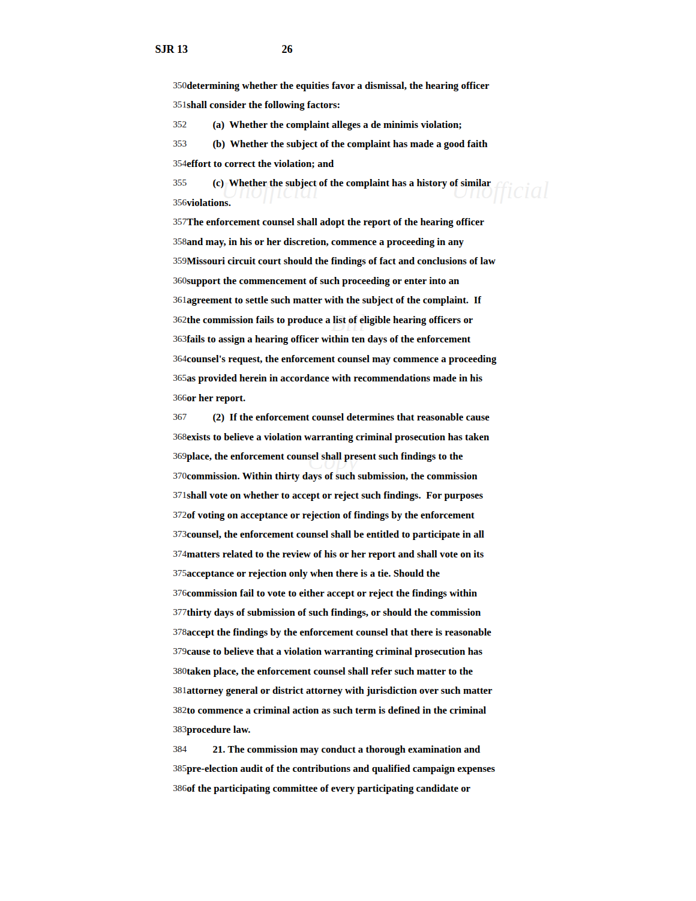SJR 13 26
Unofficial
Unofficial
Bill
Copy
| 350 | determining whether the equities favor a dismissal, the hearing officer |
| 351 | shall consider the following factors: |
| 352 | (a) Whether the complaint alleges a de minimis violation; |
| 353 | (b) Whether the subject of the complaint has made a good faith |
| 354 | effort to correct the violation; and |
| 355 | (c) Whether the subject of the complaint has a history of similar |
| 356 | violations. |
| 357 | The enforcement counsel shall adopt the report of the hearing officer |
| 358 | and may, in his or her discretion, commence a proceeding in any |
| 359 | Missouri circuit court should the findings of fact and conclusions of law |
| 360 | support the commencement of such proceeding or enter into an |
| 361 | agreement to settle such matter with the subject of the complaint. If |
| 362 | the commission fails to produce a list of eligible hearing officers or |
| 363 | fails to assign a hearing officer within ten days of the enforcement |
| 364 | counsel's request, the enforcement counsel may commence a proceeding |
| 365 | as provided herein in accordance with recommendations made in his |
| 366 | or her report. |
| 367 | (2) If the enforcement counsel determines that reasonable cause |
| 368 | exists to believe a violation warranting criminal prosecution has taken |
| 369 | place, the enforcement counsel shall present such findings to the |
| 370 | commission. Within thirty days of such submission, the commission |
| 371 | shall vote on whether to accept or reject such findings. For purposes |
| 372 | of voting on acceptance or rejection of findings by the enforcement |
| 373 | counsel, the enforcement counsel shall be entitled to participate in all |
| 374 | matters related to the review of his or her report and shall vote on its |
| 375 | acceptance or rejection only when there is a tie. Should the |
| 376 | commission fail to vote to either accept or reject the findings within |
| 377 | thirty days of submission of such findings, or should the commission |
| 378 | accept the findings by the enforcement counsel that there is reasonable |
| 379 | cause to believe that a violation warranting criminal prosecution has |
| 380 | taken place, the enforcement counsel shall refer such matter to the |
| 381 | attorney general or district attorney with jurisdiction over such matter |
| 382 | to commence a criminal action as such term is defined in the criminal |
| 383 | procedure law. |
| 384 | 21. The commission may conduct a thorough examination and |
| 385 | pre-election audit of the contributions and qualified campaign expenses |
| 386 | of the participating committee of every participating candidate or |